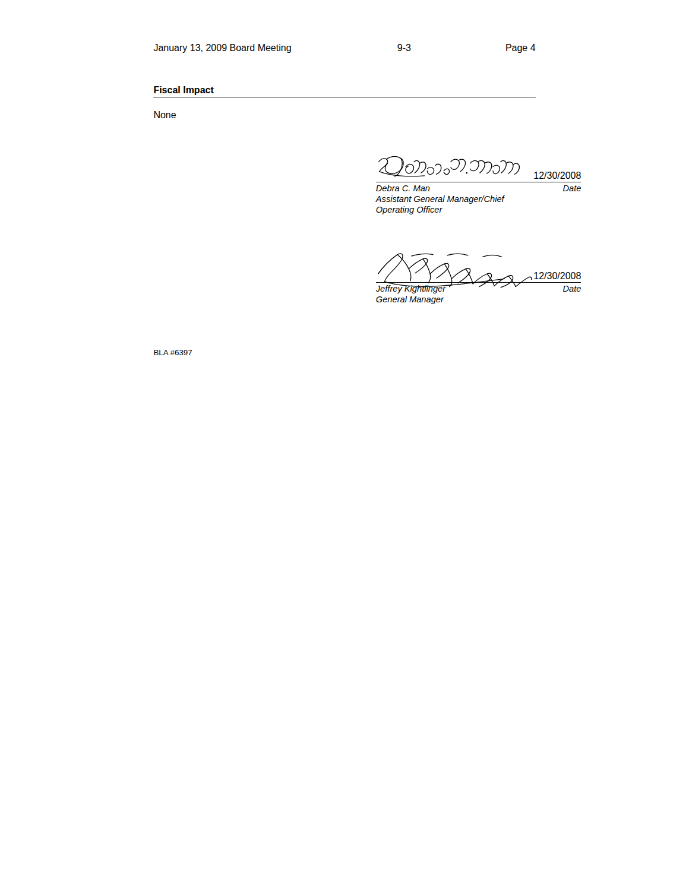January 13, 2009 Board Meeting
9-3
Page 4
Fiscal Impact
None
12/30/2008
Debra C. Man
Assistant General Manager/Chief
Operating Officer Date
12/30/2008
Jeffrey Kightlinger
General Manager Date
BLA #6397